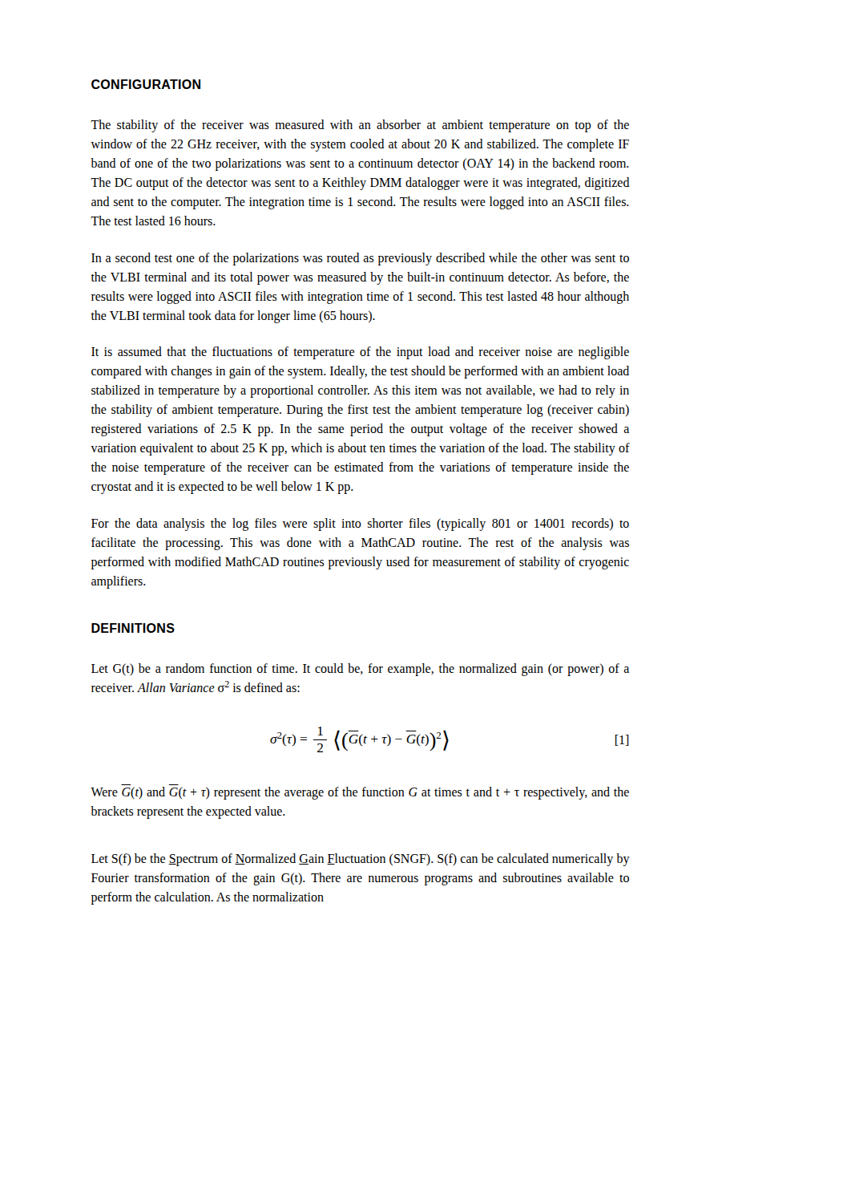CONFIGURATION
The stability of the receiver was measured with an absorber at ambient temperature on top of the window of the 22 GHz receiver, with the system cooled at about 20 K and stabilized. The complete IF band of one of the two polarizations was sent to a continuum detector (OAY 14) in the backend room. The DC output of the detector was sent to a Keithley DMM datalogger were it was integrated, digitized and sent to the computer. The integration time is 1 second. The results were logged into an ASCII files. The test lasted 16 hours.
In a second test one of the polarizations was routed as previously described while the other was sent to the VLBI terminal and its total power was measured by the built-in continuum detector. As before, the results were logged into ASCII files with integration time of 1 second. This test lasted 48 hour although the VLBI terminal took data for longer lime (65 hours).
It is assumed that the fluctuations of temperature of the input load and receiver noise are negligible compared with changes in gain of the system. Ideally, the test should be performed with an ambient load stabilized in temperature by a proportional controller. As this item was not available, we had to rely in the stability of ambient temperature. During the first test the ambient temperature log (receiver cabin) registered variations of 2.5 K pp. In the same period the output voltage of the receiver showed a variation equivalent to about 25 K pp, which is about ten times the variation of the load. The stability of the noise temperature of the receiver can be estimated from the variations of temperature inside the cryostat and it is expected to be well below 1 K pp.
For the data analysis the log files were split into shorter files (typically 801 or 14001 records) to facilitate the processing. This was done with a MathCAD routine. The rest of the analysis was performed with modified MathCAD routines previously used for measurement of stability of cryogenic amplifiers.
DEFINITIONS
Let G(t) be a random function of time. It could be, for example, the normalized gain (or power) of a receiver. Allan Variance σ2 is defined as:
σ2(τ) = 12 ⟨(G(t + τ) − G(t))2⟩ [1]
Were G(t) and G(t + τ) represent the average of the function G at times t and t + τ respectively, and the brackets represent the expected value.
Let S(f) be the Spectrum of Normalized Gain Fluctuation (SNGF). S(f) can be calculated numerically by Fourier transformation of the gain G(t). There are numerous programs and subroutines available to perform the calculation. As the normalization